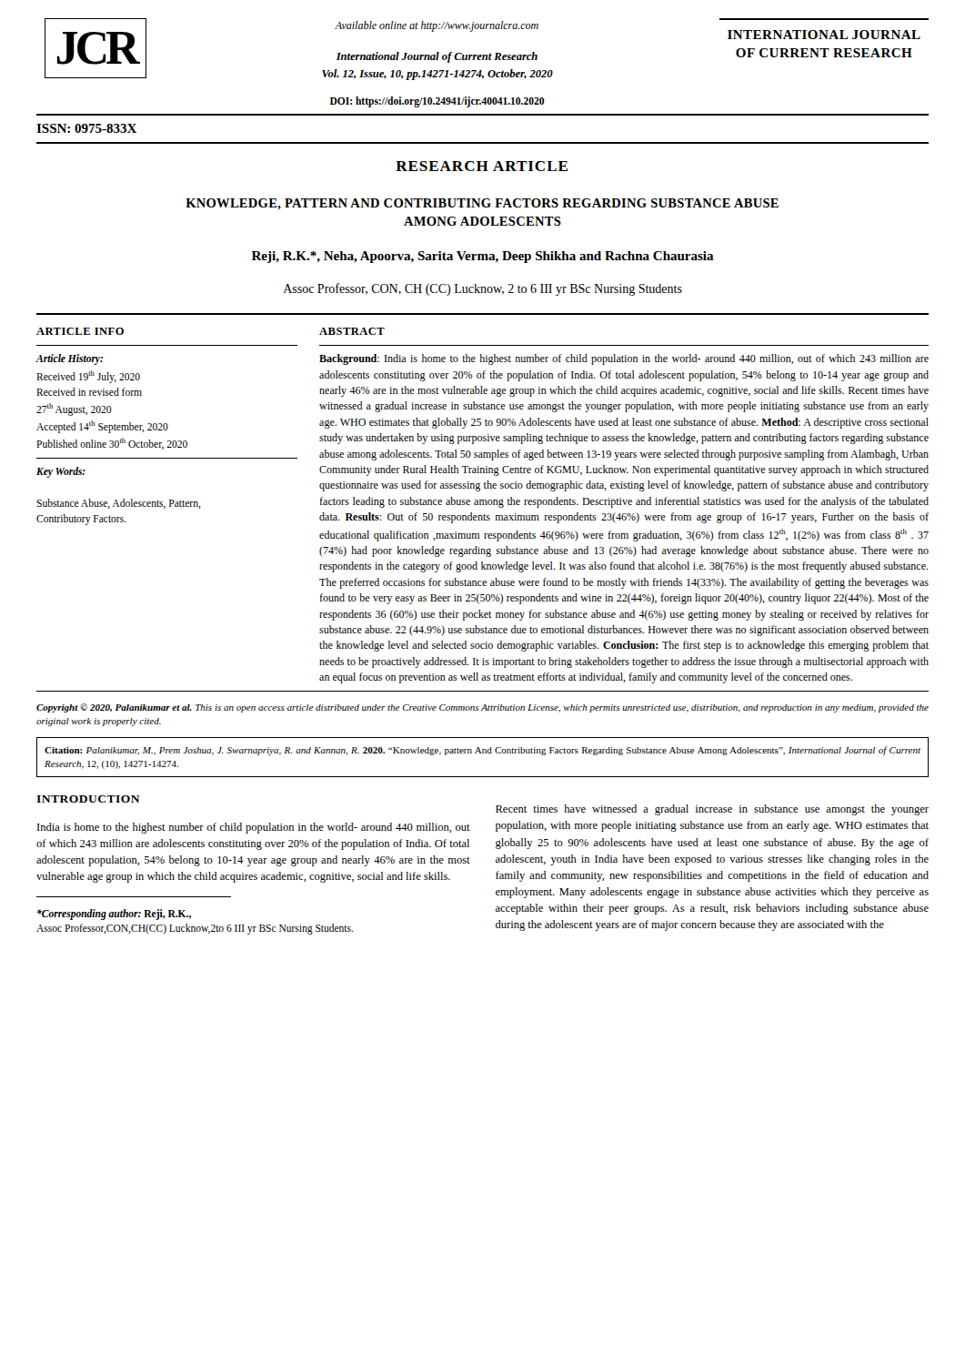JCR
Available online at http://www.journalcra.com
International Journal of Current Research
Vol. 12, Issue, 10, pp.14271-14274, October, 2020
DOI: https://doi.org/10.24941/ijcr.40041.10.2020
INTERNATIONAL JOURNAL
OF CURRENT RESEARCH
ISSN: 0975-833X
RESEARCH ARTICLE
KNOWLEDGE, PATTERN AND CONTRIBUTING FACTORS REGARDING SUBSTANCE ABUSE
AMONG ADOLESCENTS
Reji, R.K.*, Neha, Apoorva, Sarita Verma, Deep Shikha and Rachna Chaurasia
Assoc Professor, CON, CH (CC) Lucknow, 2 to 6 III yr BSc Nursing Students
ARTICLE INFO
Article History:
Received 19th July, 2020
Received in revised form
27th August, 2020
Accepted 14th September, 2020
Published online 30th October, 2020
Key Words:
Substance Abuse, Adolescents, Pattern,
Contributory Factors.
ABSTRACT
Background: India is home to the highest number of child population in the world- around 440 million, out of which 243 million are adolescents constituting over 20% of the population of India. Of total adolescent population, 54% belong to 10-14 year age group and nearly 46% are in the most vulnerable age group in which the child acquires academic, cognitive, social and life skills. Recent times have witnessed a gradual increase in substance use amongst the younger population, with more people initiating substance use from an early age. WHO estimates that globally 25 to 90% Adolescents have used at least one substance of abuse. Method: A descriptive cross sectional study was undertaken by using purposive sampling technique to assess the knowledge, pattern and contributing factors regarding substance abuse among adolescents. Total 50 samples of aged between 13-19 years were selected through purposive sampling from Alambagh, Urban Community under Rural Health Training Centre of KGMU, Lucknow. Non experimental quantitative survey approach in which structured questionnaire was used for assessing the socio demographic data, existing level of knowledge, pattern of substance abuse and contributory factors leading to substance abuse among the respondents. Descriptive and inferential statistics was used for the analysis of the tabulated data. Results: Out of 50 respondents maximum respondents 23(46%) were from age group of 16-17 years, Further on the basis of educational qualification ,maximum respondents 46(96%) were from graduation, 3(6%) from class 12th, 1(2%) was from class 8th . 37 (74%) had poor knowledge regarding substance abuse and 13 (26%) had average knowledge about substance abuse. There were no respondents in the category of good knowledge level. It was also found that alcohol i.e. 38(76%) is the most frequently abused substance. The preferred occasions for substance abuse were found to be mostly with friends 14(33%). The availability of getting the beverages was found to be very easy as Beer in 25(50%) respondents and wine in 22(44%), foreign liquor 20(40%), country liquor 22(44%). Most of the respondents 36 (60%) use their pocket money for substance abuse and 4(6%) use getting money by stealing or received by relatives for substance abuse. 22 (44.9%) use substance due to emotional disturbances. However there was no significant association observed between the knowledge level and selected socio demographic variables. Conclusion: The first step is to acknowledge this emerging problem that needs to be proactively addressed. It is important to bring stakeholders together to address the issue through a multisectorial approach with an equal focus on prevention as well as treatment efforts at individual, family and community level of the concerned ones.
Copyright © 2020, Palanikumar et al. This is an open access article distributed under the Creative Commons Attribution License, which permits unrestricted use, distribution, and reproduction in any medium, provided the original work is properly cited.
Citation: Palanikumar, M., Prem Joshua, J. Swarnapriya, R. and Kannan, R. 2020. “Knowledge, pattern And Contributing Factors Regarding Substance Abuse Among Adolescents”, International Journal of Current Research, 12, (10), 14271-14274.
INTRODUCTION
India is home to the highest number of child population in the world- around 440 million, out of which 243 million are adolescents constituting over 20% of the population of India. Of total adolescent population, 54% belong to 10-14 year age group and nearly 46% are in the most vulnerable age group in which the child acquires academic, cognitive, social and life skills.
*Corresponding author: Reji, R.K.,
Assoc Professor,CON,CH(CC) Lucknow,2to 6 III yr BSc Nursing Students.
Recent times have witnessed a gradual increase in substance use amongst the younger population, with more people initiating substance use from an early age. WHO estimates that globally 25 to 90% adolescents have used at least one substance of abuse. By the age of adolescent, youth in India have been exposed to various stresses like changing roles in the family and community, new responsibilities and competitions in the field of education and employment. Many adolescents engage in substance abuse activities which they perceive as acceptable within their peer groups. As a result, risk behaviors including substance abuse during the adolescent years are of major concern because they are associated with the